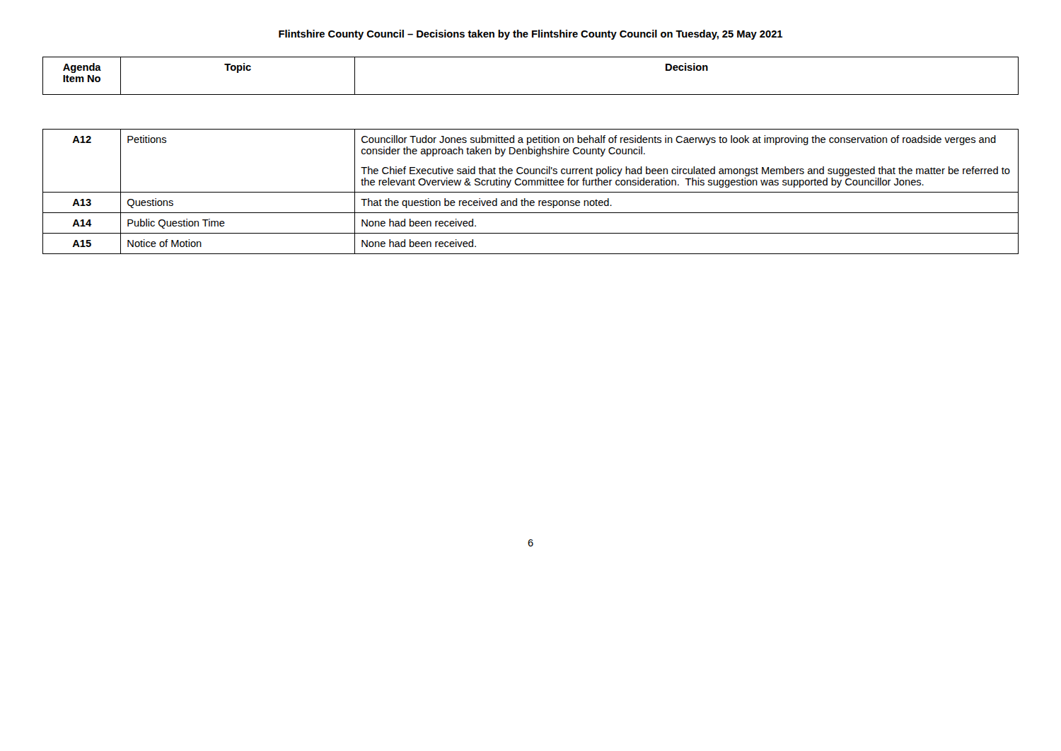Flintshire County Council – Decisions taken by the Flintshire County Council on Tuesday, 25 May 2021
| Agenda Item No | Topic | Decision |
| --- | --- | --- |
| A12 | Petitions | Councillor Tudor Jones submitted a petition on behalf of residents in Caerwys to look at improving the conservation of roadside verges and consider the approach taken by Denbighshire County Council. The Chief Executive said that the Council's current policy had been circulated amongst Members and suggested that the matter be referred to the relevant Overview & Scrutiny Committee for further consideration. This suggestion was supported by Councillor Jones. |
| A13 | Questions | That the question be received and the response noted. |
| A14 | Public Question Time | None had been received. |
| A15 | Notice of Motion | None had been received. |
6